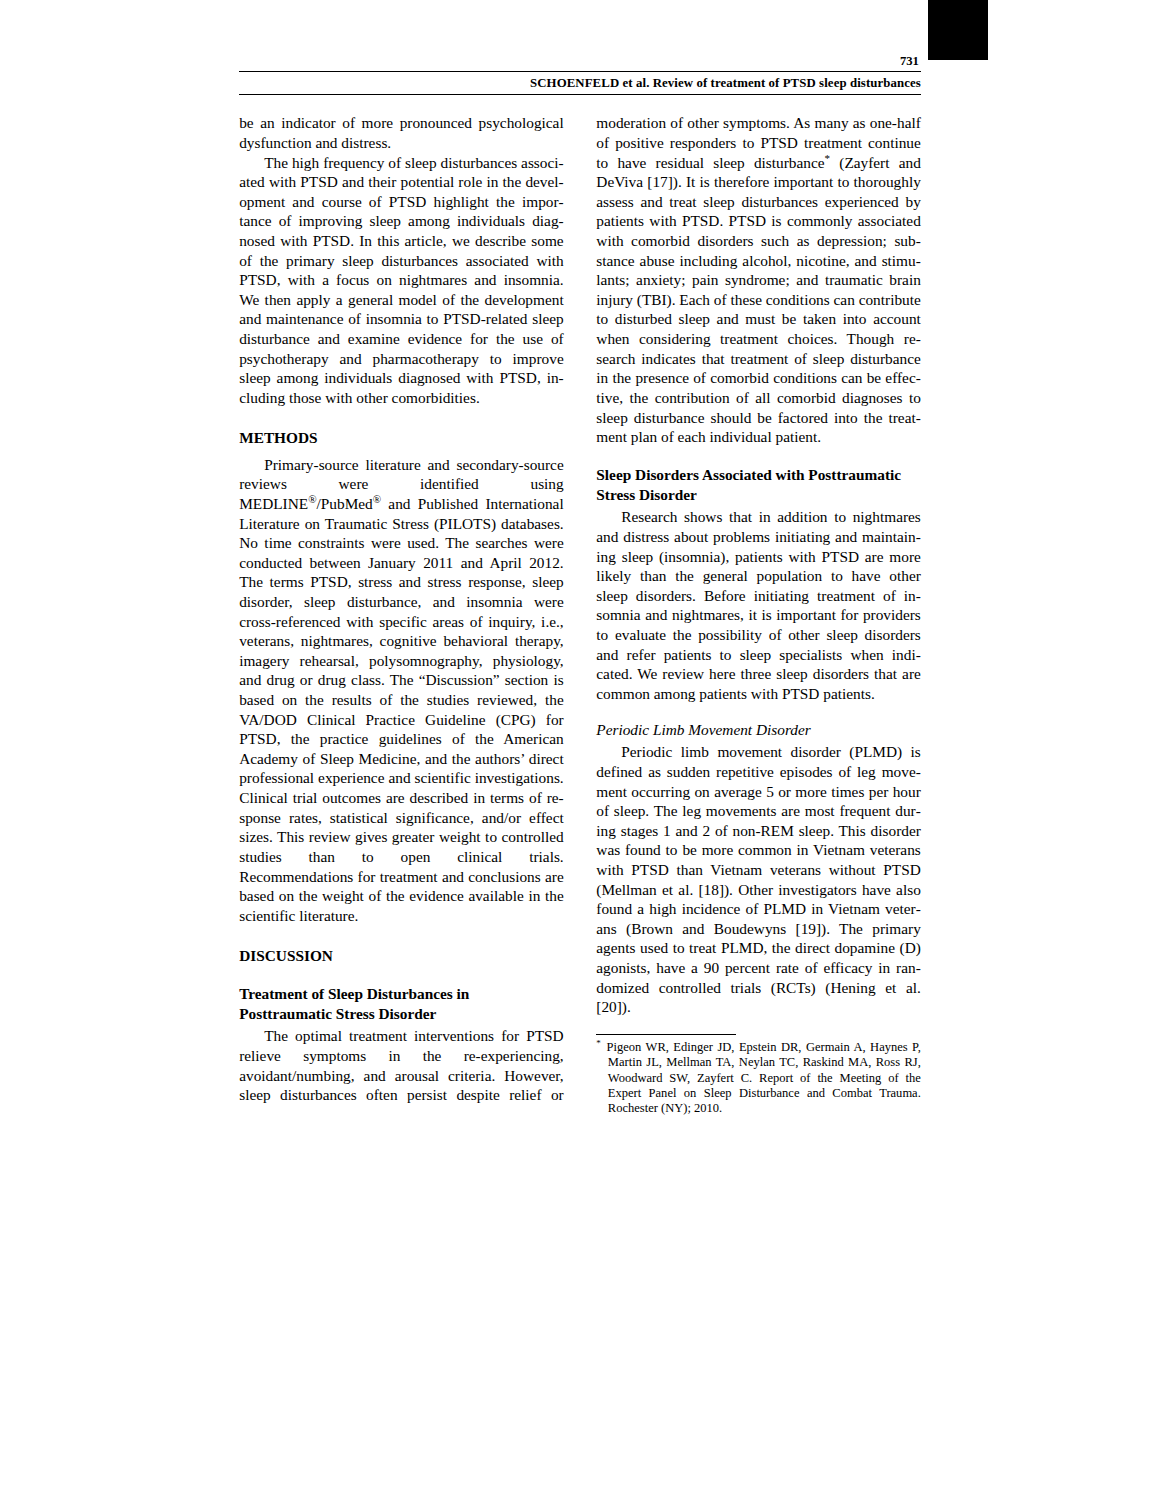731
SCHOENFELD et al. Review of treatment of PTSD sleep disturbances
be an indicator of more pronounced psychological dysfunction and distress.
The high frequency of sleep disturbances associated with PTSD and their potential role in the development and course of PTSD highlight the importance of improving sleep among individuals diagnosed with PTSD. In this article, we describe some of the primary sleep disturbances associated with PTSD, with a focus on nightmares and insomnia. We then apply a general model of the development and maintenance of insomnia to PTSD-related sleep disturbance and examine evidence for the use of psychotherapy and pharmacotherapy to improve sleep among individuals diagnosed with PTSD, including those with other comorbidities.
Methods
Primary-source literature and secondary-source reviews were identified using MEDLINE®/PubMed® and Published International Literature on Traumatic Stress (PILOTS) databases. No time constraints were used. The searches were conducted between January 2011 and April 2012. The terms PTSD, stress and stress response, sleep disorder, sleep disturbance, and insomnia were cross-referenced with specific areas of inquiry, i.e., veterans, nightmares, cognitive behavioral therapy, imagery rehearsal, polysomnography, physiology, and drug or drug class. The “Discussion” section is based on the results of the studies reviewed, the VA/DOD Clinical Practice Guideline (CPG) for PTSD, the practice guidelines of the American Academy of Sleep Medicine, and the authors’ direct professional experience and scientific investigations. Clinical trial outcomes are described in terms of response rates, statistical significance, and/or effect sizes. This review gives greater weight to controlled studies than to open clinical trials. Recommendations for treatment and conclusions are based on the weight of the evidence available in the scientific literature.
Discussion
Treatment of Sleep Disturbances in Posttraumatic Stress Disorder
The optimal treatment interventions for PTSD relieve symptoms in the re-experiencing, avoidant/numbing, and arousal criteria. However, sleep disturbances often persist despite relief or moderation of other symptoms. As many as one-half of positive responders to PTSD treatment continue to have residual sleep disturbance* (Zayfert and DeViva [17]). It is therefore important to thoroughly assess and treat sleep disturbances experienced by patients with PTSD. PTSD is commonly associated with comorbid disorders such as depression; substance abuse including alcohol, nicotine, and stimulants; anxiety; pain syndrome; and traumatic brain injury (TBI). Each of these conditions can contribute to disturbed sleep and must be taken into account when considering treatment choices. Though research indicates that treatment of sleep disturbance in the presence of comorbid conditions can be effective, the contribution of all comorbid diagnoses to sleep disturbance should be factored into the treatment plan of each individual patient.
Sleep Disorders Associated with Posttraumatic Stress Disorder
Research shows that in addition to nightmares and distress about problems initiating and maintaining sleep (insomnia), patients with PTSD are more likely than the general population to have other sleep disorders. Before initiating treatment of insomnia and nightmares, it is important for providers to evaluate the possibility of other sleep disorders and refer patients to sleep specialists when indicated. We review here three sleep disorders that are common among patients with PTSD patients.
Periodic Limb Movement Disorder
Periodic limb movement disorder (PLMD) is defined as sudden repetitive episodes of leg movement occurring on average 5 or more times per hour of sleep. The leg movements are most frequent during stages 1 and 2 of non-REM sleep. This disorder was found to be more common in Vietnam veterans with PTSD than Vietnam veterans without PTSD (Mellman et al. [18]). Other investigators have also found a high incidence of PLMD in Vietnam veterans (Brown and Boudewyns [19]). The primary agents used to treat PLMD, the direct dopamine (D) agonists, have a 90 percent rate of efficacy in randomized controlled trials (RCTs) (Hening et al. [20]).
*Pigeon WR, Edinger JD, Epstein DR, Germain A, Haynes P, Martin JL, Mellman TA, Neylan TC, Raskind MA, Ross RJ, Woodward SW, Zayfert C. Report of the Meeting of the Expert Panel on Sleep Disturbance and Combat Trauma. Rochester (NY); 2010.